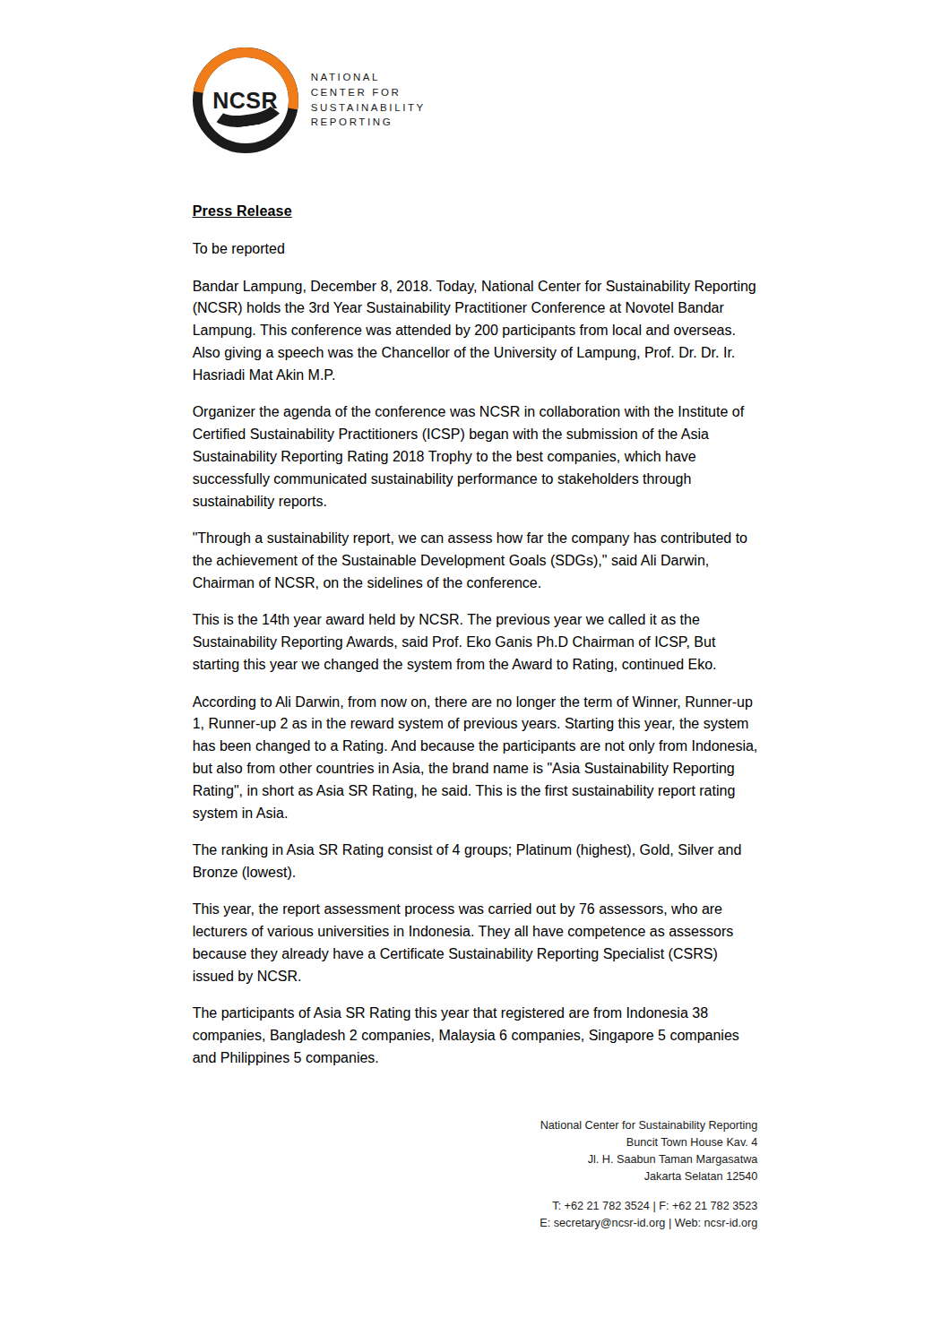NCSR
National
Center for
Sustainability
Reporting
Press Release
To be reported
Bandar Lampung, December 8, 2018. Today, National Center for Sustainability Reporting (NCSR) holds the 3rd Year Sustainability Practitioner Conference at Novotel Bandar Lampung. This conference was attended by 200 participants from local and overseas. Also giving a speech was the Chancellor of the University of Lampung, Prof. Dr. Dr. Ir. Hasriadi Mat Akin M.P.
Organizer the agenda of the conference was NCSR in collaboration with the Institute of Certified Sustainability Practitioners (ICSP) began with the submission of the Asia Sustainability Reporting Rating 2018 Trophy to the best companies, which have successfully communicated sustainability performance to stakeholders through sustainability reports.
"Through a sustainability report, we can assess how far the company has contributed to the achievement of the Sustainable Development Goals (SDGs)," said Ali Darwin, Chairman of NCSR, on the sidelines of the conference.
This is the 14th year award held by NCSR. The previous year we called it as the Sustainability Reporting Awards, said Prof. Eko Ganis Ph.D Chairman of ICSP, But starting this year we changed the system from the Award to Rating, continued Eko.
According to Ali Darwin, from now on, there are no longer the term of Winner, Runner-up 1, Runner-up 2 as in the reward system of previous years. Starting this year, the system has been changed to a Rating. And because the participants are not only from Indonesia, but also from other countries in Asia, the brand name is "Asia Sustainability Reporting Rating", in short as Asia SR Rating, he said. This is the first sustainability report rating system in Asia.
The ranking in Asia SR Rating consist of 4 groups; Platinum (highest), Gold, Silver and Bronze (lowest).
This year, the report assessment process was carried out by 76 assessors, who are lecturers of various universities in Indonesia. They all have competence as assessors because they already have a Certificate Sustainability Reporting Specialist (CSRS) issued by NCSR.
The participants of Asia SR Rating this year that registered are from Indonesia 38 companies, Bangladesh 2 companies, Malaysia 6 companies, Singapore 5 companies and Philippines 5 companies.
National Center for Sustainability Reporting
Buncit Town House Kav. 4
Jl. H. Saabun Taman Margasatwa
Jakarta Selatan 12540
T: +62 21 782 3524 | F: +62 21 782 3523
E: secretary@ncsr-id.org | Web: ncsr-id.org